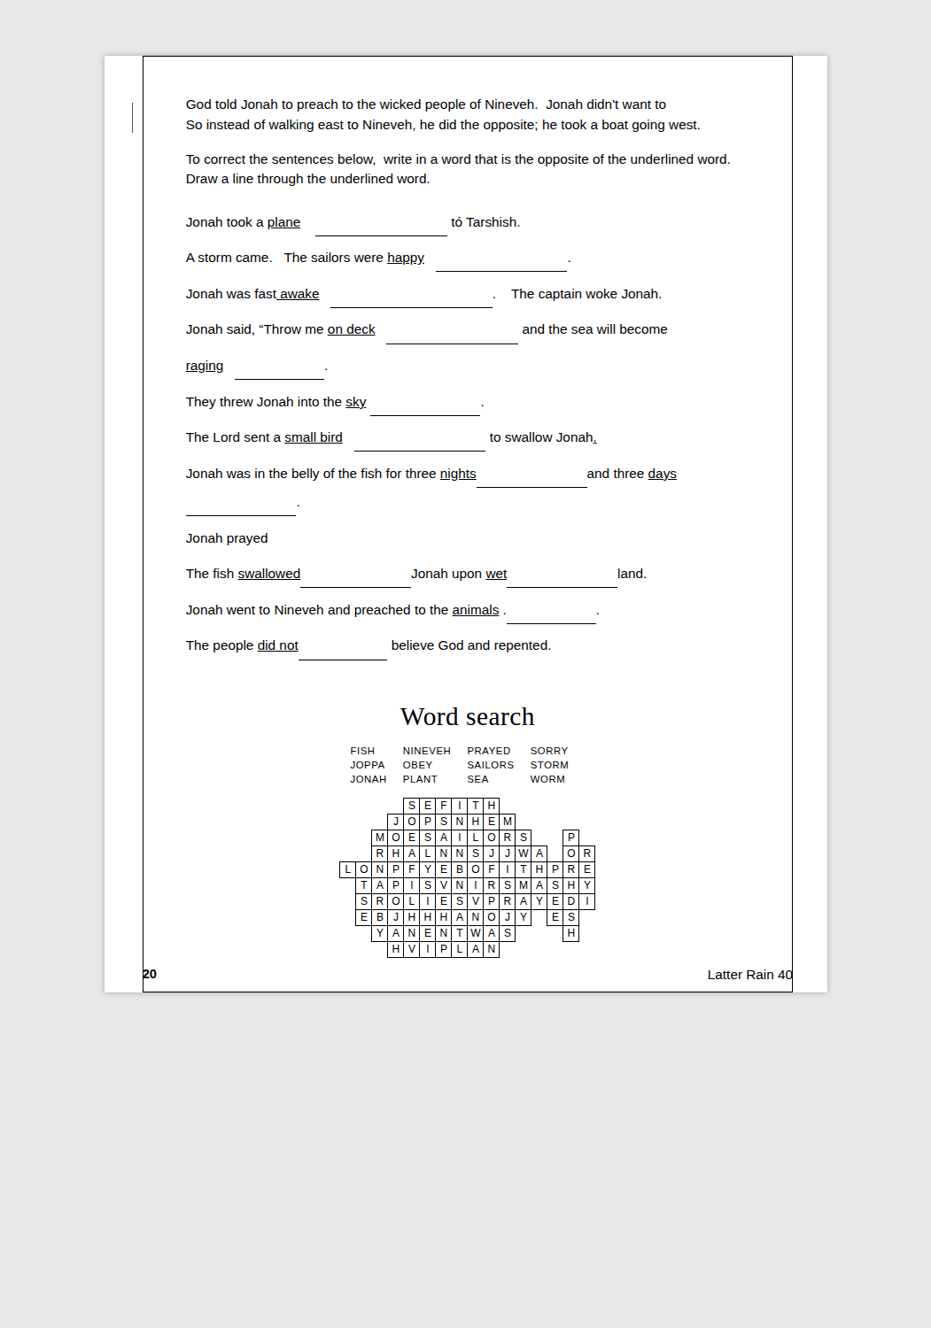God told Jonah to preach to the wicked people of Nineveh. Jonah didn't want to
So instead of walking east to Nineveh, he did the opposite; he took a boat going west.
To correct the sentences below, write in a word that is the opposite of the underlined word.
Draw a line through the underlined word.
Jonah took a plane tó Tarshish.
A storm came. The sailors were happy .
Jonah was fast awake . The captain woke Jonah.
Jonah said, “Throw me on deck and the sea will become
raging .
They threw Jonah into the sky .
The Lord sent a small bird to swallow Jonah.
Jonah was in the belly of the fish for three nights and three days .
Jonah prayed
The fish swallowed Jonah upon wet land.
Jonah went to Nineveh and preached to the animals . .
The people did not believe God and repented.
Word search
| FISH | NINEVEH | PRAYED | SORRY |
| JOPPA | OBEY | SAILORS | STORM |
| JONAH | PLANT | SEA | WORM |
| | | | | S | E | F | I | T | H | | | | | | |
| | | | J | O | P | S | N | H | E | M | | | | | |
| | | M | O | E | S | A | I | L | O | R | S | | | P | |
| | | R | H | A | L | N | N | S | J | J | W | A | | O | R |
| L | O | N | P | F | Y | E | B | O | F | I | T | H | P | R | E |
| | T | A | P | I | S | V | N | I | R | S | M | A | S | H | Y |
| | S | R | O | L | I | E | S | V | P | R | A | Y | E | D | I |
| | E | B | J | H | H | H | A | N | O | J | Y | | E | S | |
| | | Y | A | N | E | N | T | W | A | S | | | | H | |
| | | | H | V | I | P | L | A | N | | | | | | |
20 Latter Rain 40